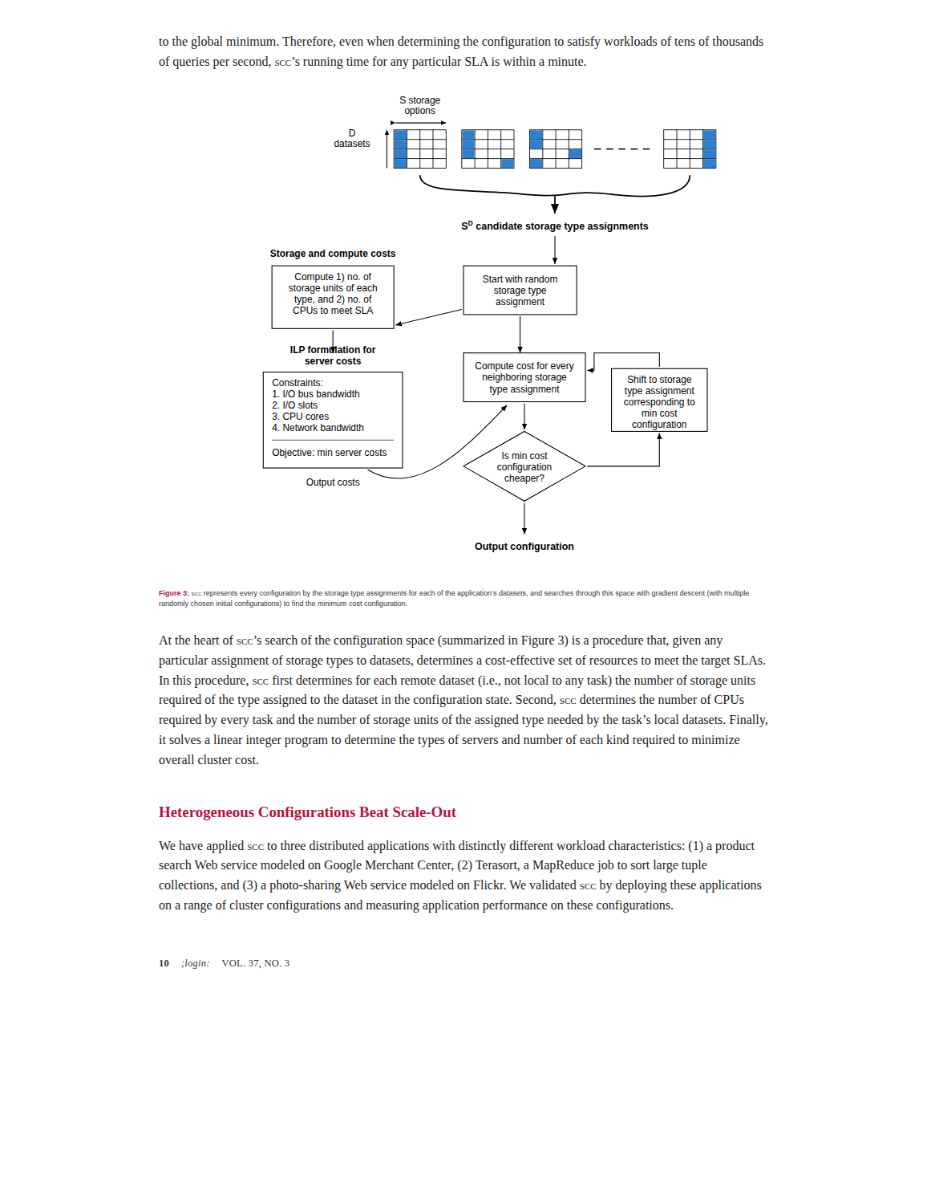to the global minimum. Therefore, even when determining the configuration to satisfy workloads of tens of thousands of queries per second, scc’s running time for any particular SLA is within a minute.
Flowchart of the scc configuration search process A grid of D datasets by S storage options expands into S to the D candidate storage type assignments, which feed a gradient-descent loop computing storage, compute, and server costs until a minimum cost output configuration is found. S storage options D datasets SD candidate storage type assignments Storage and compute costs Compute 1) no. of storage units of each type, and 2) no. of CPUs to meet SLA Start with random storage type assignment ILP formulation for server costs Constraints: 1. I/O bus bandwidth 2. I/O slots 3. CPU cores 4. Network bandwidth Objective: min server costs Compute cost for every neighboring storage type assignment Shift to storage type assignment corresponding to min cost configuration Is min cost configuration cheaper? Output costs Output configuration
Figure 3: scc represents every configuration by the storage type assignments for each of the application’s datasets, and searches through this space with gradient descent (with multiple randomly chosen initial configurations) to find the minimum cost configuration.
At the heart of scc’s search of the configuration space (summarized in Figure 3) is a procedure that, given any particular assignment of storage types to datasets, determines a cost-effective set of resources to meet the target SLAs. In this procedure, scc first determines for each remote dataset (i.e., not local to any task) the number of storage units required of the type assigned to the dataset in the configuration state. Second, scc determines the number of CPUs required by every task and the number of storage units of the assigned type needed by the task’s local datasets. Finally, it solves a linear integer program to determine the types of servers and number of each kind required to minimize overall cluster cost.
Heterogeneous Configurations Beat Scale-Out
We have applied scc to three distributed applications with distinctly different workload characteristics: (1) a product search Web service modeled on Google Merchant Center, (2) Terasort, a MapReduce job to sort large tuple collections, and (3) a photo-sharing Web service modeled on Flickr. We validated scc by deploying these applications on a range of cluster configurations and measuring application performance on these configurations.
10;login: VOL. 37, NO. 3